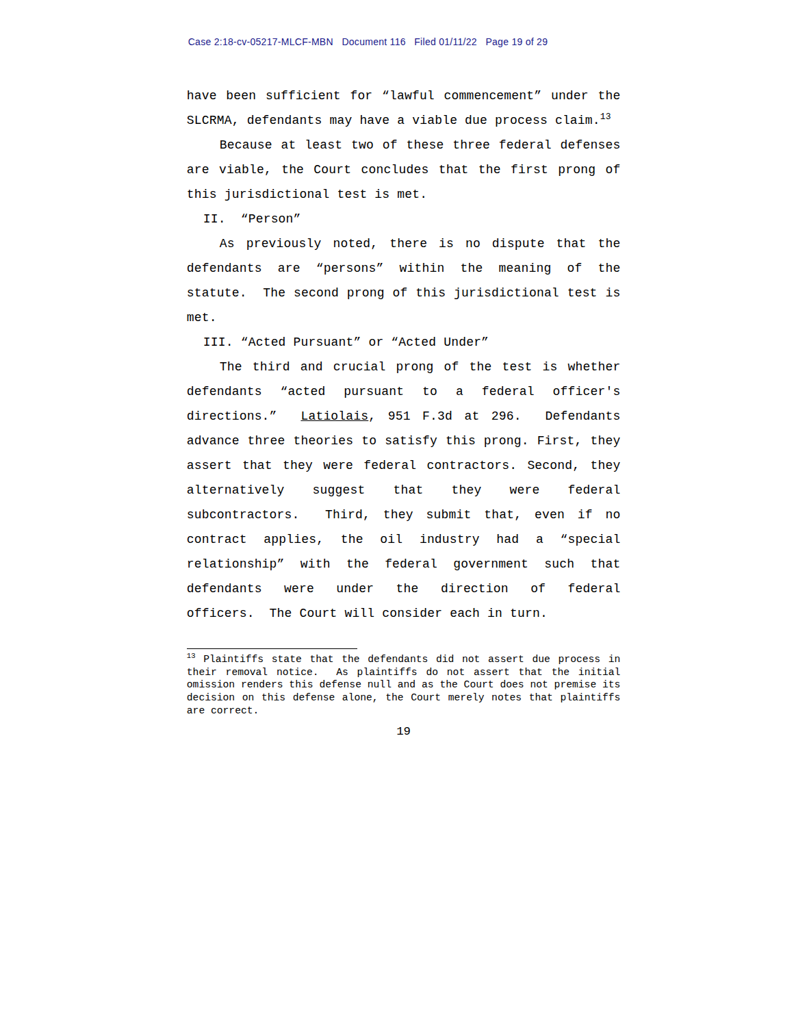Case 2:18-cv-05217-MLCF-MBN Document 116 Filed 01/11/22 Page 19 of 29
have been sufficient for “lawful commencement” under the SLCRMA, defendants may have a viable due process claim.13
Because at least two of these three federal defenses are viable, the Court concludes that the first prong of this jurisdictional test is met.
II. “Person”
As previously noted, there is no dispute that the defendants are “persons” within the meaning of the statute. The second prong of this jurisdictional test is met.
III. “Acted Pursuant” or “Acted Under”
The third and crucial prong of the test is whether defendants “acted pursuant to a federal officer's directions.” Latiolais, 951 F.3d at 296. Defendants advance three theories to satisfy this prong. First, they assert that they were federal contractors. Second, they alternatively suggest that they were federal subcontractors. Third, they submit that, even if no contract applies, the oil industry had a “special relationship” with the federal government such that defendants were under the direction of federal officers. The Court will consider each in turn.
13 Plaintiffs state that the defendants did not assert due process in their removal notice. As plaintiffs do not assert that the initial omission renders this defense null and as the Court does not premise its decision on this defense alone, the Court merely notes that plaintiffs are correct.
19